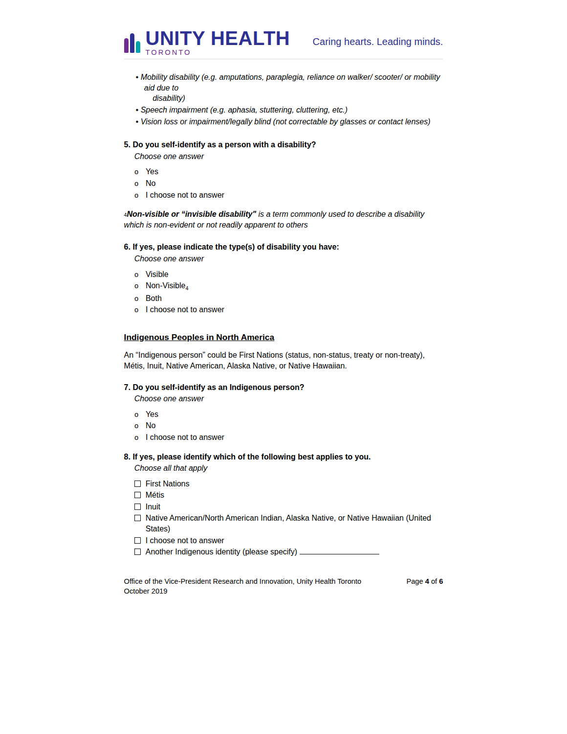UNITY HEALTH TORONTO
Caring hearts. Leading minds.
• Mobility disability (e.g. amputations, paraplegia, reliance on walker/ scooter/ or mobility aid due to disability)
• Speech impairment (e.g. aphasia, stuttering, cluttering, etc.)
• Vision loss or impairment/legally blind (not correctable by glasses or contact lenses)
5. Do you self-identify as a person with a disability?
Choose one answer
oYes
oNo
oI choose not to answer
4 Non-visible or “invisible disability" is a term commonly used to describe a disability which is non-evident or not readily apparent to others
6. If yes, please indicate the type(s) of disability you have:
Choose one answer
oVisible
oNon-Visible4
oBoth
oI choose not to answer
Indigenous Peoples in North America
An “Indigenous person” could be First Nations (status, non-status, treaty or non-treaty), Métis, Inuit, Native American, Alaska Native, or Native Hawaiian.
7. Do you self-identify as an Indigenous person?
Choose one answer
oYes
oNo
oI choose not to answer
8. If yes, please identify which of the following best applies to you.
Choose all that apply
First Nations
Métis
Inuit
Native American/North American Indian, Alaska Native, or Native Hawaiian (United States)
I choose not to answer
Another Indigenous identity (please specify)
Office of the Vice-President Research and Innovation, Unity Health Toronto
October 2019
Page 4 of 6